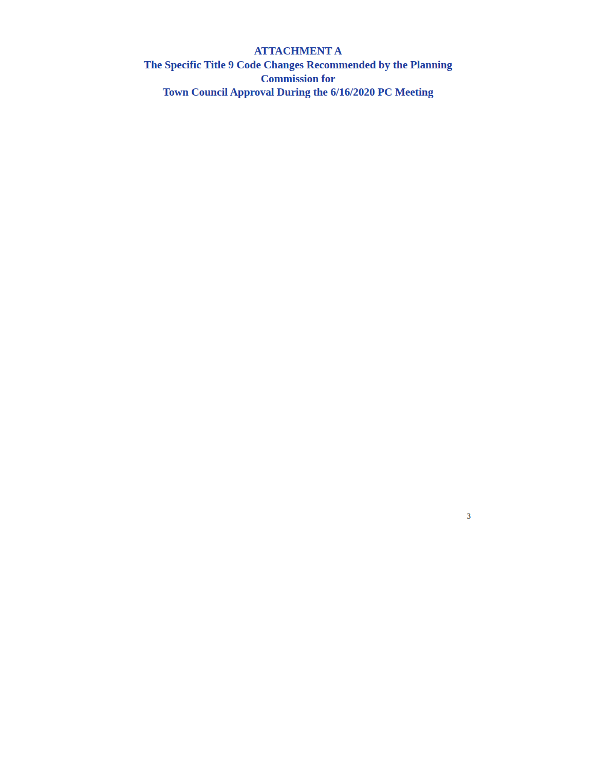ATTACHMENT A The Specific Title 9 Code Changes Recommended by the Planning Commission for Town Council Approval During the 6/16/2020 PC Meeting
3